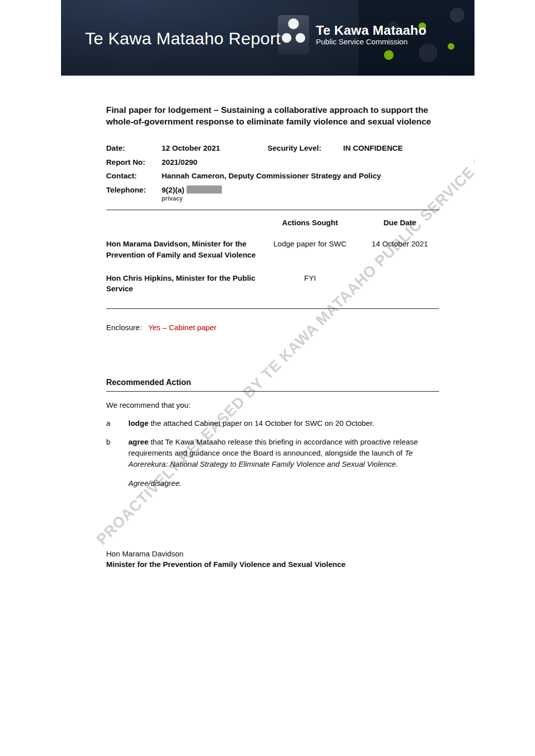Te Kawa Mataaho Report
Te Kawa Mataaho
Public Service Commission
PROACTIVELY RELEASED BY TE KAWA MATAAHO PUBLIC SERVICE COMMISSION
Final paper for lodgement – Sustaining a collaborative approach to support the whole-of-government response to eliminate family violence and sexual violence
| Date: | 12 October 2021 | Security Level: | IN CONFIDENCE |
| Report No: | 2021/0290 | | |
| Contact: | Hannah Cameron, Deputy Commissioner Strategy and Policy |
| Telephone: | 9(2)(a) privacy |
| | Actions Sought | Due Date |
| --- | --- | --- |
| Hon Marama Davidson, Minister for the Prevention of Family and Sexual Violence | Lodge paper for SWC | 14 October 2021 |
| Hon Chris Hipkins, Minister for the Public Service | FYI | |
Enclosure: Yes – Cabinet paper
Recommended Action
We recommend that you:
a lodge the attached Cabinet paper on 14 October for SWC on 20 October.
b agree that Te Kawa Mataaho release this briefing in accordance with proactive release requirements and guidance once the Board is announced, alongside the launch of Te Aorerekura: National Strategy to Eliminate Family Violence and Sexual Violence.
Agree/disagree.
Hon Marama Davidson
Minister for the Prevention of Family Violence and Sexual Violence